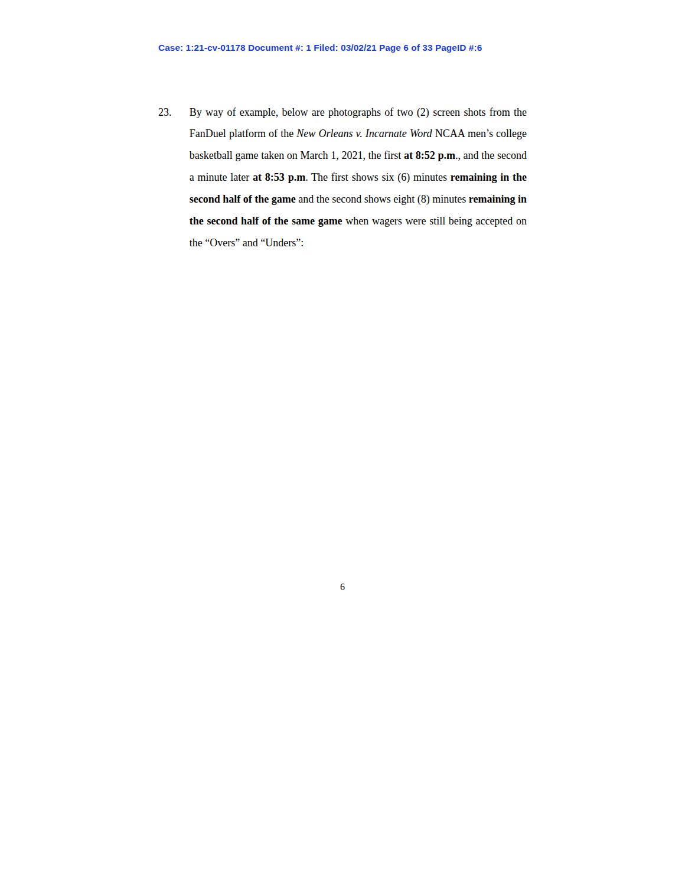Case: 1:21-cv-01178 Document #: 1 Filed: 03/02/21 Page 6 of 33 PageID #:6
23. By way of example, below are photographs of two (2) screen shots from the FanDuel platform of the New Orleans v. Incarnate Word NCAA men’s college basketball game taken on March 1, 2021, the first at 8:52 p.m., and the second a minute later at 8:53 p.m. The first shows six (6) minutes remaining in the second half of the game and the second shows eight (8) minutes remaining in the second half of the same game when wagers were still being accepted on the “Overs” and “Unders”:
6